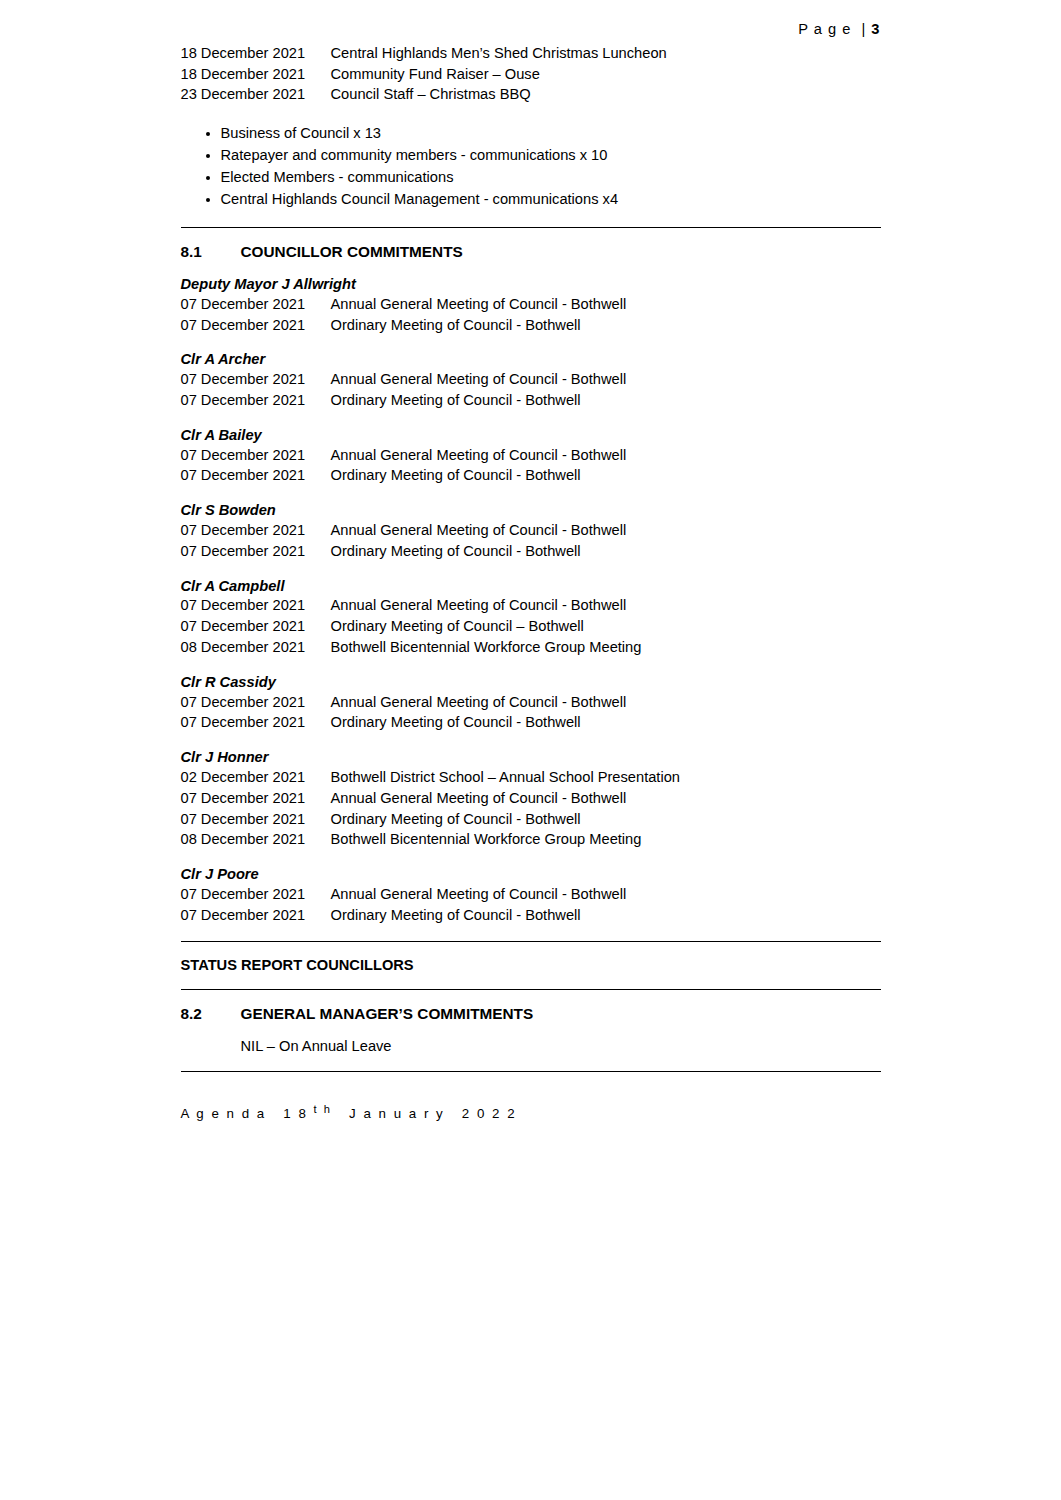P a g e | 3
| 18 December 2021 | Central Highlands Men’s Shed Christmas Luncheon |
| 18 December 2021 | Community Fund Raiser – Ouse |
| 23 December 2021 | Council Staff – Christmas BBQ |
Business of Council x 13
Ratepayer and community members - communications x 10
Elected Members - communications
Central Highlands Council Management - communications x4
8.1 COUNCILLOR COMMITMENTS
Deputy Mayor J Allwright
| 07 December 2021 | Annual General Meeting of Council - Bothwell |
| 07 December 2021 | Ordinary Meeting of Council - Bothwell |
Clr A Archer
| 07 December 2021 | Annual General Meeting of Council - Bothwell |
| 07 December 2021 | Ordinary Meeting of Council - Bothwell |
Clr A Bailey
| 07 December 2021 | Annual General Meeting of Council - Bothwell |
| 07 December 2021 | Ordinary Meeting of Council - Bothwell |
Clr S Bowden
| 07 December 2021 | Annual General Meeting of Council - Bothwell |
| 07 December 2021 | Ordinary Meeting of Council - Bothwell |
Clr A Campbell
| 07 December 2021 | Annual General Meeting of Council - Bothwell |
| 07 December 2021 | Ordinary Meeting of Council – Bothwell |
| 08 December 2021 | Bothwell Bicentennial Workforce Group Meeting |
Clr R Cassidy
| 07 December 2021 | Annual General Meeting of Council - Bothwell |
| 07 December 2021 | Ordinary Meeting of Council - Bothwell |
Clr J Honner
| 02 December 2021 | Bothwell District School – Annual School Presentation |
| 07 December 2021 | Annual General Meeting of Council - Bothwell |
| 07 December 2021 | Ordinary Meeting of Council - Bothwell |
| 08 December 2021 | Bothwell Bicentennial Workforce Group Meeting |
Clr J Poore
| 07 December 2021 | Annual General Meeting of Council - Bothwell |
| 07 December 2021 | Ordinary Meeting of Council - Bothwell |
STATUS REPORT COUNCILLORS
8.2 GENERAL MANAGER’S COMMITMENTS
NIL – On Annual Leave
A g e n d a 1 8 t h J a n u a r y 2 0 2 2